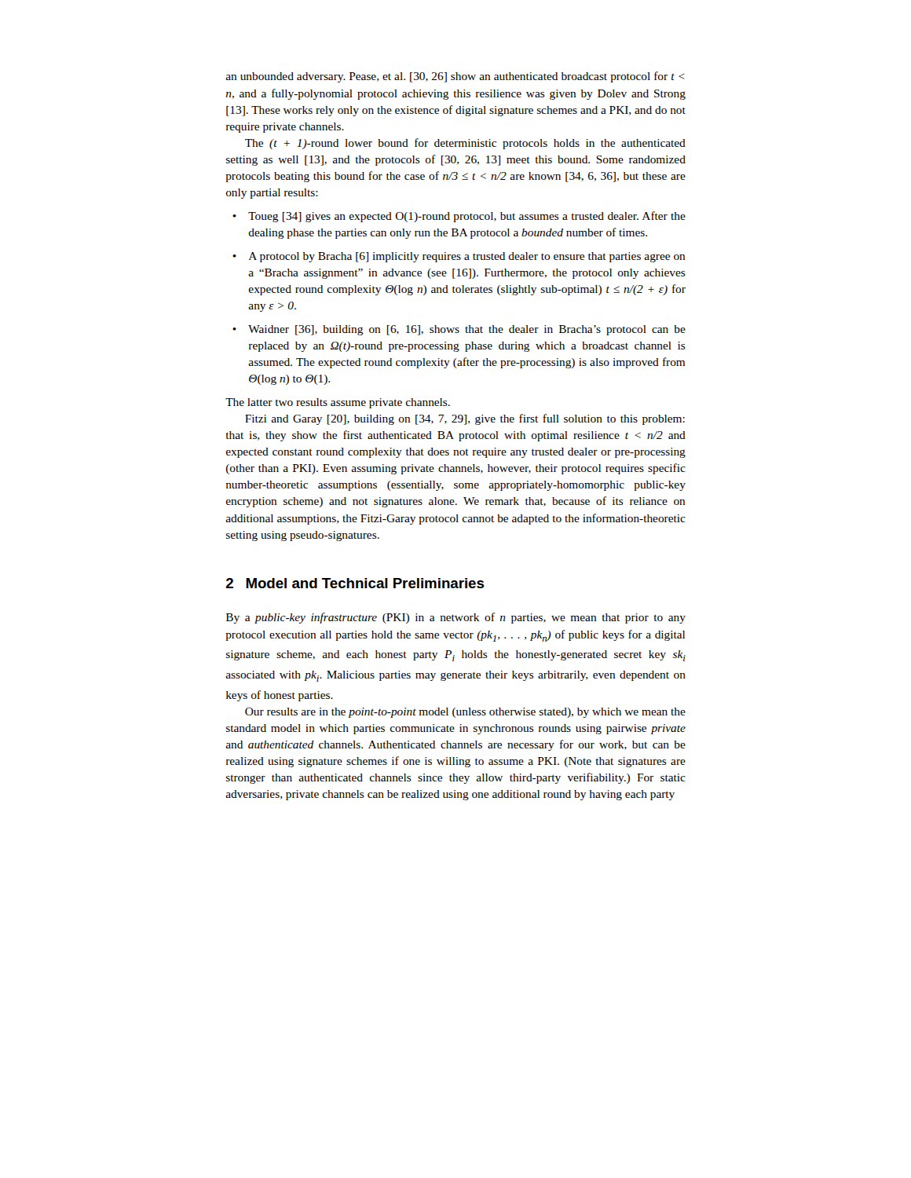an unbounded adversary. Pease, et al. [30, 26] show an authenticated broadcast protocol for t < n, and a fully-polynomial protocol achieving this resilience was given by Dolev and Strong [13]. These works rely only on the existence of digital signature schemes and a PKI, and do not require private channels.
The (t + 1)-round lower bound for deterministic protocols holds in the authenticated setting as well [13], and the protocols of [30, 26, 13] meet this bound. Some randomized protocols beating this bound for the case of n/3 ≤ t < n/2 are known [34, 6, 36], but these are only partial results:
Toueg [34] gives an expected O(1)-round protocol, but assumes a trusted dealer. After the dealing phase the parties can only run the BA protocol a bounded number of times.
A protocol by Bracha [6] implicitly requires a trusted dealer to ensure that parties agree on a “Bracha assignment” in advance (see [16]). Furthermore, the protocol only achieves expected round complexity Θ(log n) and tolerates (slightly sub-optimal) t ≤ n/(2 + ε) for any ε > 0.
Waidner [36], building on [6, 16], shows that the dealer in Bracha’s protocol can be replaced by an Ω(t)-round pre-processing phase during which a broadcast channel is assumed. The expected round complexity (after the pre-processing) is also improved from Θ(log n) to Θ(1).
The latter two results assume private channels.
Fitzi and Garay [20], building on [34, 7, 29], give the first full solution to this problem: that is, they show the first authenticated BA protocol with optimal resilience t < n/2 and expected constant round complexity that does not require any trusted dealer or pre-processing (other than a PKI). Even assuming private channels, however, their protocol requires specific number-theoretic assumptions (essentially, some appropriately-homomorphic public-key encryption scheme) and not signatures alone. We remark that, because of its reliance on additional assumptions, the Fitzi-Garay protocol cannot be adapted to the information-theoretic setting using pseudo-signatures.
2 Model and Technical Preliminaries
By a public-key infrastructure (PKI) in a network of n parties, we mean that prior to any protocol execution all parties hold the same vector (pk1, . . . , pkn) of public keys for a digital signature scheme, and each honest party Pi holds the honestly-generated secret key ski associated with pki. Malicious parties may generate their keys arbitrarily, even dependent on keys of honest parties.
Our results are in the point-to-point model (unless otherwise stated), by which we mean the standard model in which parties communicate in synchronous rounds using pairwise private and authenticated channels. Authenticated channels are necessary for our work, but can be realized using signature schemes if one is willing to assume a PKI. (Note that signatures are stronger than authenticated channels since they allow third-party verifiability.) For static adversaries, private channels can be realized using one additional round by having each party